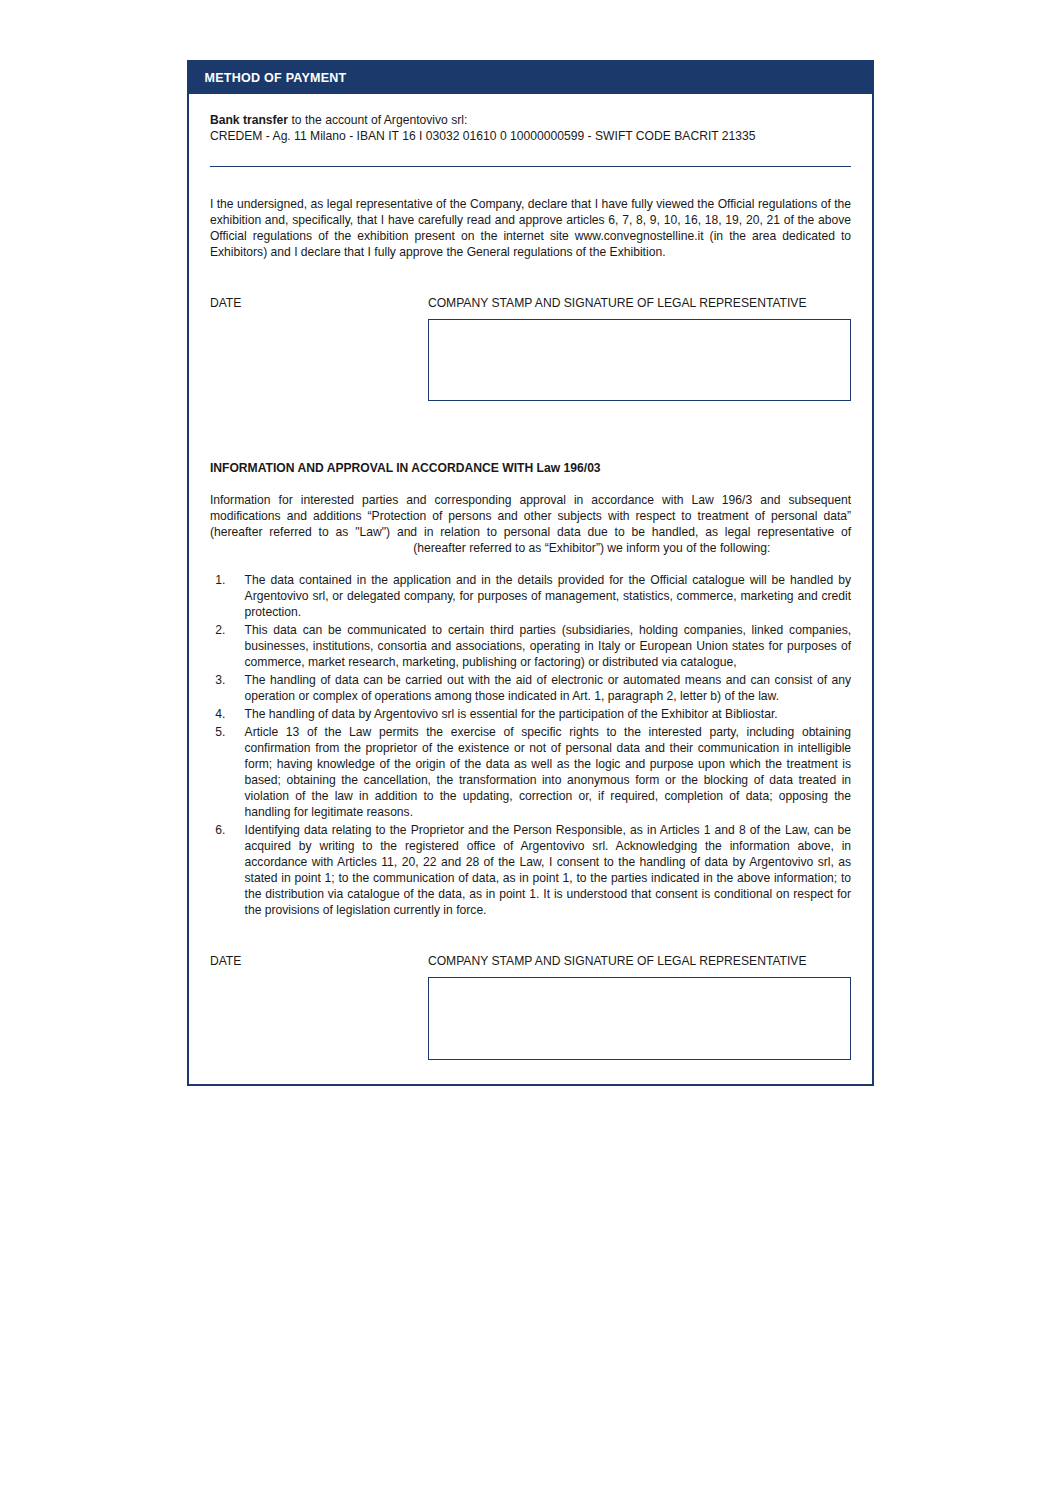METHOD OF PAYMENT
Bank transfer to the account of Argentovivo srl:
CREDEM - Ag. 11 Milano - IBAN IT 16 I 03032 01610 0 10000000599 - SWIFT CODE BACRIT 21335
I the undersigned, as legal representative of the Company, declare that I have fully viewed the Official regulations of the exhibition and, specifically, that I have carefully read and approve articles 6, 7, 8, 9, 10, 16, 18, 19, 20, 21 of the above Official regulations of the exhibition present on the internet site www.convegnostelline.it (in the area dedicated to Exhibitors) and I declare that I fully approve the General regulations of the Exhibition.
DATE
COMPANY STAMP AND SIGNATURE OF LEGAL REPRESENTATIVE
INFORMATION AND APPROVAL IN ACCORDANCE WITH Law 196/03
Information for interested parties and corresponding approval in accordance with Law 196/3 and subsequent modifications and additions “Protection of persons and other subjects with respect to treatment of personal data” (hereafter referred to as "Law") and in relation to personal data due to be handled, as legal representative of (hereafter referred to as “Exhibitor”) we inform you of the following:
The data contained in the application and in the details provided for the Official catalogue will be handled by Argentovivo srl, or delegated company, for purposes of management, statistics, commerce, marketing and credit protection.
This data can be communicated to certain third parties (subsidiaries, holding companies, linked companies, businesses, institutions, consortia and associations, operating in Italy or European Union states for purposes of commerce, market research, marketing, publishing or factoring) or distributed via catalogue,
The handling of data can be carried out with the aid of electronic or automated means and can consist of any operation or complex of operations among those indicated in Art. 1, paragraph 2, letter b) of the law.
The handling of data by Argentovivo srl is essential for the participation of the Exhibitor at Bibliostar.
Article 13 of the Law permits the exercise of specific rights to the interested party, including obtaining confirmation from the proprietor of the existence or not of personal data and their communication in intelligible form; having knowledge of the origin of the data as well as the logic and purpose upon which the treatment is based; obtaining the cancellation, the transformation into anonymous form or the blocking of data treated in violation of the law in addition to the updating, correction or, if required, completion of data; opposing the handling for legitimate reasons.
Identifying data relating to the Proprietor and the Person Responsible, as in Articles 1 and 8 of the Law, can be acquired by writing to the registered office of Argentovivo srl. Acknowledging the information above, in accordance with Articles 11, 20, 22 and 28 of the Law, I consent to the handling of data by Argentovivo srl, as stated in point 1; to the communication of data, as in point 1, to the parties indicated in the above information; to the distribution via catalogue of the data, as in point 1. It is understood that consent is conditional on respect for the provisions of legislation currently in force.
DATE
COMPANY STAMP AND SIGNATURE OF LEGAL REPRESENTATIVE